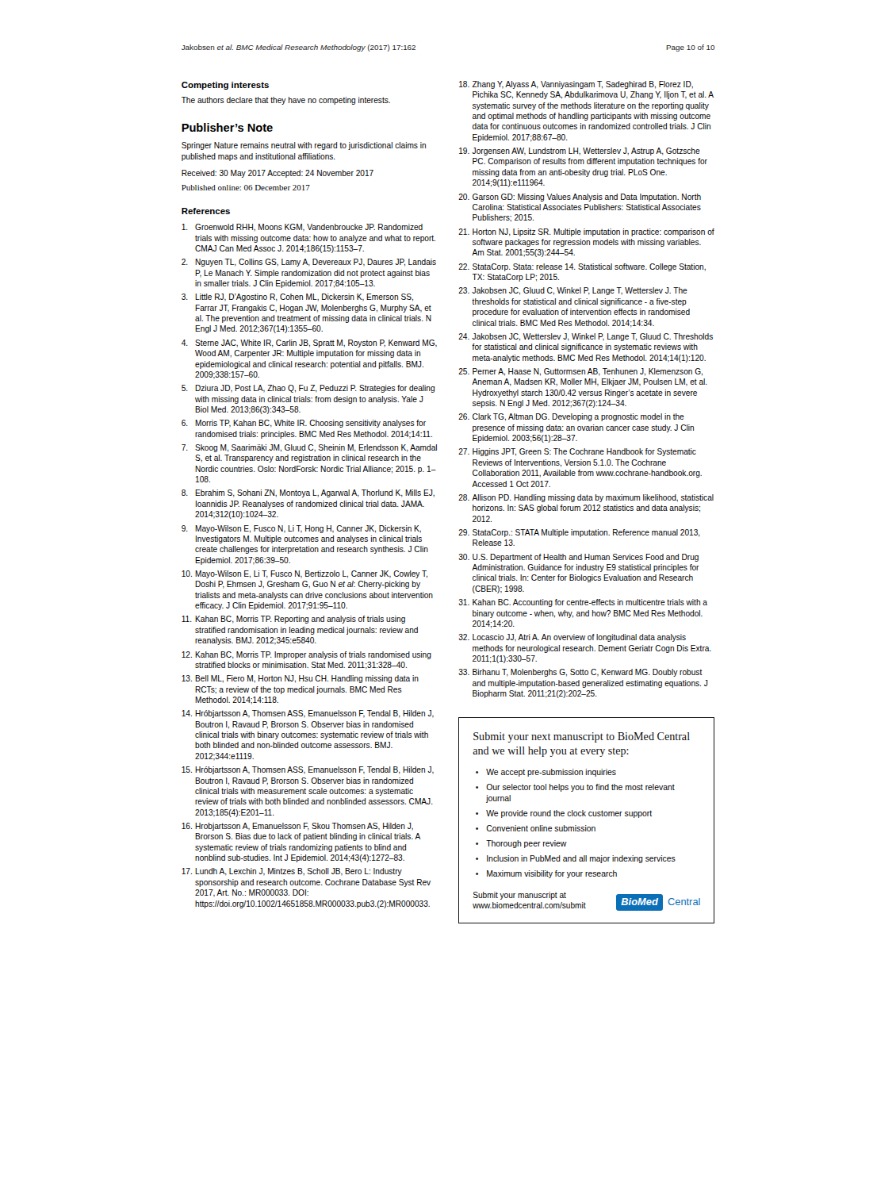Jakobsen et al. BMC Medical Research Methodology (2017) 17:162
Page 10 of 10
Competing interests
The authors declare that they have no competing interests.
Publisher’s Note
Springer Nature remains neutral with regard to jurisdictional claims in published maps and institutional affiliations.
Received: 30 May 2017 Accepted: 24 November 2017
Published online: 06 December 2017
References
Groenwold RHH, Moons KGM, Vandenbroucke JP. Randomized trials with missing outcome data: how to analyze and what to report. CMAJ Can Med Assoc J. 2014;186(15):1153–7.
Nguyen TL, Collins GS, Lamy A, Devereaux PJ, Daures JP, Landais P, Le Manach Y. Simple randomization did not protect against bias in smaller trials. J Clin Epidemiol. 2017;84:105–13.
Little RJ, D’Agostino R, Cohen ML, Dickersin K, Emerson SS, Farrar JT, Frangakis C, Hogan JW, Molenberghs G, Murphy SA, et al. The prevention and treatment of missing data in clinical trials. N Engl J Med. 2012;367(14):1355–60.
Sterne JAC, White IR, Carlin JB, Spratt M, Royston P, Kenward MG, Wood AM, Carpenter JR: Multiple imputation for missing data in epidemiological and clinical research: potential and pitfalls. BMJ. 2009;338:157–60.
Dziura JD, Post LA, Zhao Q, Fu Z, Peduzzi P. Strategies for dealing with missing data in clinical trials: from design to analysis. Yale J Biol Med. 2013;86(3):343–58.
Morris TP, Kahan BC, White IR. Choosing sensitivity analyses for randomised trials: principles. BMC Med Res Methodol. 2014;14:11.
Skoog M, Saarimäki JM, Gluud C, Sheinin M, Erlendsson K, Aamdal S, et al. Transparency and registration in clinical research in the Nordic countries. Oslo: NordForsk: Nordic Trial Alliance; 2015. p. 1–108.
Ebrahim S, Sohani ZN, Montoya L, Agarwal A, Thorlund K, Mills EJ, Ioannidis JP. Reanalyses of randomized clinical trial data. JAMA. 2014;312(10):1024–32.
Mayo-Wilson E, Fusco N, Li T, Hong H, Canner JK, Dickersin K, Investigators M. Multiple outcomes and analyses in clinical trials create challenges for interpretation and research synthesis. J Clin Epidemiol. 2017;86:39–50.
Mayo-Wilson E, Li T, Fusco N, Bertizzolo L, Canner JK, Cowley T, Doshi P, Ehmsen J, Gresham G, Guo N et al: Cherry-picking by trialists and meta-analysts can drive conclusions about intervention efficacy. J Clin Epidemiol. 2017;91:95–110.
Kahan BC, Morris TP. Reporting and analysis of trials using stratified randomisation in leading medical journals: review and reanalysis. BMJ. 2012;345:e5840.
Kahan BC, Morris TP. Improper analysis of trials randomised using stratified blocks or minimisation. Stat Med. 2011;31:328–40.
Bell ML, Fiero M, Horton NJ, Hsu CH. Handling missing data in RCTs; a review of the top medical journals. BMC Med Res Methodol. 2014;14:118.
Hróbjartsson A, Thomsen ASS, Emanuelsson F, Tendal B, Hilden J, Boutron I, Ravaud P, Brorson S. Observer bias in randomised clinical trials with binary outcomes: systematic review of trials with both blinded and non-blinded outcome assessors. BMJ. 2012;344:e1119.
Hróbjartsson A, Thomsen ASS, Emanuelsson F, Tendal B, Hilden J, Boutron I, Ravaud P, Brorson S. Observer bias in randomized clinical trials with measurement scale outcomes: a systematic review of trials with both blinded and nonblinded assessors. CMAJ. 2013;185(4):E201–11.
Hrobjartsson A, Emanuelsson F, Skou Thomsen AS, Hilden J, Brorson S. Bias due to lack of patient blinding in clinical trials. A systematic review of trials randomizing patients to blind and nonblind sub-studies. Int J Epidemiol. 2014;43(4):1272–83.
Lundh A, Lexchin J, Mintzes B, Scholl JB, Bero L: Industry sponsorship and research outcome. Cochrane Database Syst Rev 2017, Art. No.: MR000033. DOI: https://doi.org/10.1002/14651858.MR000033.pub3.(2):MR000033.
Zhang Y, Alyass A, Vanniyasingam T, Sadeghirad B, Florez ID, Pichika SC, Kennedy SA, Abdulkarimova U, Zhang Y, Iljon T, et al. A systematic survey of the methods literature on the reporting quality and optimal methods of handling participants with missing outcome data for continuous outcomes in randomized controlled trials. J Clin Epidemiol. 2017;88:67–80.
Jorgensen AW, Lundstrom LH, Wetterslev J, Astrup A, Gotzsche PC. Comparison of results from different imputation techniques for missing data from an anti-obesity drug trial. PLoS One. 2014;9(11):e111964.
Garson GD: Missing Values Analysis and Data Imputation. North Carolina: Statistical Associates Publishers: Statistical Associates Publishers; 2015.
Horton NJ, Lipsitz SR. Multiple imputation in practice: comparison of software packages for regression models with missing variables. Am Stat. 2001;55(3):244–54.
StataCorp. Stata: release 14. Statistical software. College Station, TX: StataCorp LP; 2015.
Jakobsen JC, Gluud C, Winkel P, Lange T, Wetterslev J. The thresholds for statistical and clinical significance - a five-step procedure for evaluation of intervention effects in randomised clinical trials. BMC Med Res Methodol. 2014;14:34.
Jakobsen JC, Wetterslev J, Winkel P, Lange T, Gluud C. Thresholds for statistical and clinical significance in systematic reviews with meta-analytic methods. BMC Med Res Methodol. 2014;14(1):120.
Perner A, Haase N, Guttormsen AB, Tenhunen J, Klemenzson G, Aneman A, Madsen KR, Moller MH, Elkjaer JM, Poulsen LM, et al. Hydroxyethyl starch 130/0.42 versus Ringer’s acetate in severe sepsis. N Engl J Med. 2012;367(2):124–34.
Clark TG, Altman DG. Developing a prognostic model in the presence of missing data: an ovarian cancer case study. J Clin Epidemiol. 2003;56(1):28–37.
Higgins JPT, Green S: The Cochrane Handbook for Systematic Reviews of Interventions, Version 5.1.0. The Cochrane Collaboration 2011, Available from www.cochrane-handbook.org. Accessed 1 Oct 2017.
Allison PD. Handling missing data by maximum likelihood, statistical horizons. In: SAS global forum 2012 statistics and data analysis; 2012.
StataCorp.: STATA Multiple imputation. Reference manual 2013, Release 13.
U.S. Department of Health and Human Services Food and Drug Administration. Guidance for industry E9 statistical principles for clinical trials. In: Center for Biologics Evaluation and Research (CBER); 1998.
Kahan BC. Accounting for centre-effects in multicentre trials with a binary outcome - when, why, and how? BMC Med Res Methodol. 2014;14:20.
Locascio JJ, Atri A. An overview of longitudinal data analysis methods for neurological research. Dement Geriatr Cogn Dis Extra. 2011;1(1):330–57.
Birhanu T, Molenberghs G, Sotto C, Kenward MG. Doubly robust and multiple-imputation-based generalized estimating equations. J Biopharm Stat. 2011;21(2):202–25.
Submit your next manuscript to BioMed Central and we will help you at every step:
We accept pre-submission inquiries
Our selector tool helps you to find the most relevant journal
We provide round the clock customer support
Convenient online submission
Thorough peer review
Inclusion in PubMed and all major indexing services
Maximum visibility for your research
Submit your manuscript at
www.biomedcentral.com/submit
BioMed Central